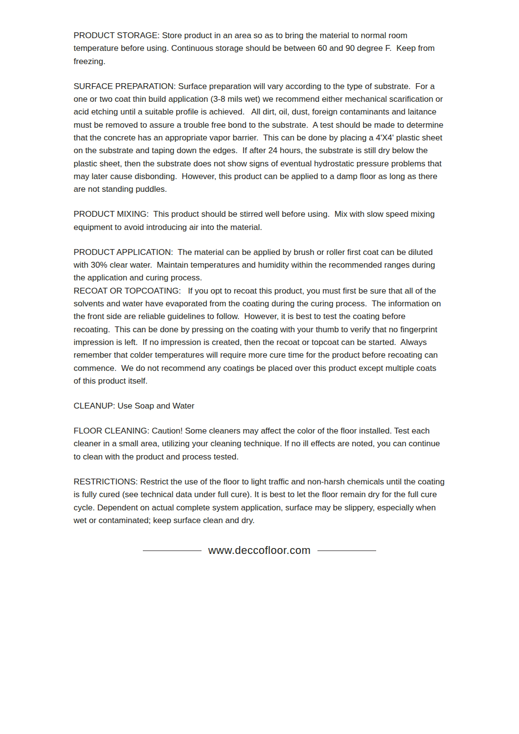PRODUCT STORAGE: Store product in an area so as to bring the material to normal room temperature before using. Continuous storage should be between 60 and 90 degree F. Keep from freezing.
SURFACE PREPARATION: Surface preparation will vary according to the type of substrate. For a one or two coat thin build application (3-8 mils wet) we recommend either mechanical scarification or acid etching until a suitable profile is achieved. All dirt, oil, dust, foreign contaminants and laitance must be removed to assure a trouble free bond to the substrate. A test should be made to determine that the concrete has an appropriate vapor barrier. This can be done by placing a 4'X4' plastic sheet on the substrate and taping down the edges. If after 24 hours, the substrate is still dry below the plastic sheet, then the substrate does not show signs of eventual hydrostatic pressure problems that may later cause disbonding. However, this product can be applied to a damp floor as long as there are not standing puddles.
PRODUCT MIXING: This product should be stirred well before using. Mix with slow speed mixing equipment to avoid introducing air into the material.
PRODUCT APPLICATION: The material can be applied by brush or roller first coat can be diluted with 30% clear water. Maintain temperatures and humidity within the recommended ranges during the application and curing process.
RECOAT OR TOPCOATING: If you opt to recoat this product, you must first be sure that all of the solvents and water have evaporated from the coating during the curing process. The information on the front side are reliable guidelines to follow. However, it is best to test the coating before recoating. This can be done by pressing on the coating with your thumb to verify that no fingerprint impression is left. If no impression is created, then the recoat or topcoat can be started. Always remember that colder temperatures will require more cure time for the product before recoating can commence. We do not recommend any coatings be placed over this product except multiple coats of this product itself.
CLEANUP: Use Soap and Water
FLOOR CLEANING: Caution! Some cleaners may affect the color of the floor installed. Test each cleaner in a small area, utilizing your cleaning technique. If no ill effects are noted, you can continue to clean with the product and process tested.
RESTRICTIONS: Restrict the use of the floor to light traffic and non-harsh chemicals until the coating is fully cured (see technical data under full cure). It is best to let the floor remain dry for the full cure cycle. Dependent on actual complete system application, surface may be slippery, especially when wet or contaminated; keep surface clean and dry.
www.deccofloor.com